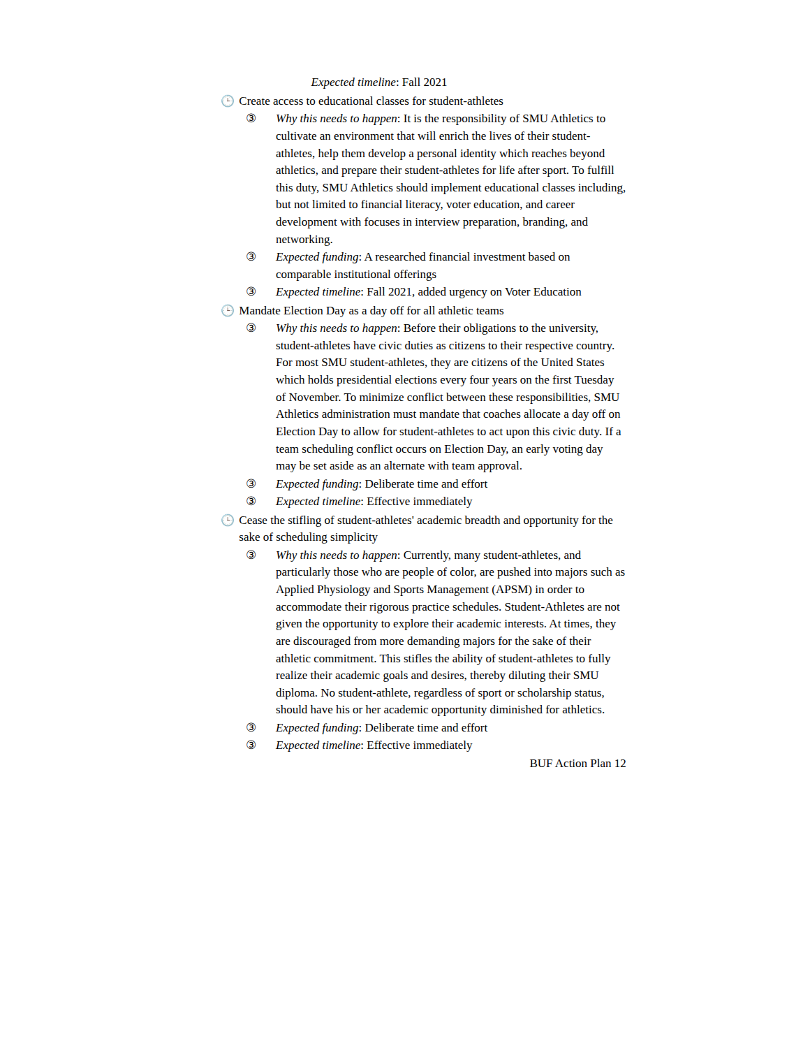Expected timeline: Fall 2021
Create access to educational classes for student-athletes
Why this needs to happen: It is the responsibility of SMU Athletics to cultivate an environment that will enrich the lives of their student-athletes, help them develop a personal identity which reaches beyond athletics, and prepare their student-athletes for life after sport. To fulfill this duty, SMU Athletics should implement educational classes including, but not limited to financial literacy, voter education, and career development with focuses in interview preparation, branding, and networking.
Expected funding: A researched financial investment based on comparable institutional offerings
Expected timeline: Fall 2021, added urgency on Voter Education
Mandate Election Day as a day off for all athletic teams
Why this needs to happen: Before their obligations to the university, student-athletes have civic duties as citizens to their respective country. For most SMU student-athletes, they are citizens of the United States which holds presidential elections every four years on the first Tuesday of November. To minimize conflict between these responsibilities, SMU Athletics administration must mandate that coaches allocate a day off on Election Day to allow for student-athletes to act upon this civic duty. If a team scheduling conflict occurs on Election Day, an early voting day may be set aside as an alternate with team approval.
Expected funding: Deliberate time and effort
Expected timeline: Effective immediately
Cease the stifling of student-athletes' academic breadth and opportunity for the sake of scheduling simplicity
Why this needs to happen: Currently, many student-athletes, and particularly those who are people of color, are pushed into majors such as Applied Physiology and Sports Management (APSM) in order to accommodate their rigorous practice schedules. Student-Athletes are not given the opportunity to explore their academic interests. At times, they are discouraged from more demanding majors for the sake of their athletic commitment. This stifles the ability of student-athletes to fully realize their academic goals and desires, thereby diluting their SMU diploma. No student-athlete, regardless of sport or scholarship status, should have his or her academic opportunity diminished for athletics.
Expected funding: Deliberate time and effort
Expected timeline: Effective immediately
BUF Action Plan 12